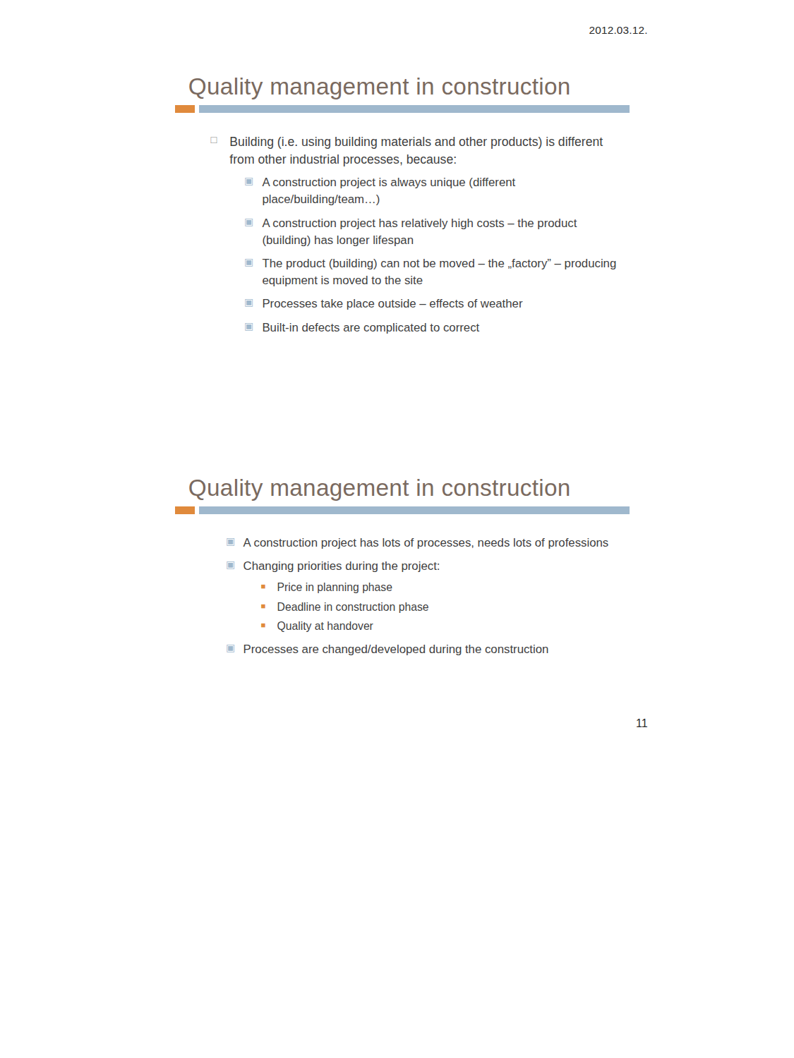2012.03.12.
Quality management in construction
Building (i.e. using building materials and other products) is different from other industrial processes, because:
A construction project is always unique (different place/building/team…)
A construction project has relatively high costs – the product (building) has longer lifespan
The product (building) can not be moved – the „factory” – producing equipment is moved to the site
Processes take place outside – effects of weather
Built-in defects are complicated to correct
Quality management in construction
A construction project has lots of processes, needs lots of professions
Changing priorities during the project:
Price in planning phase
Deadline in construction phase
Quality at handover
Processes are changed/developed during the construction
11